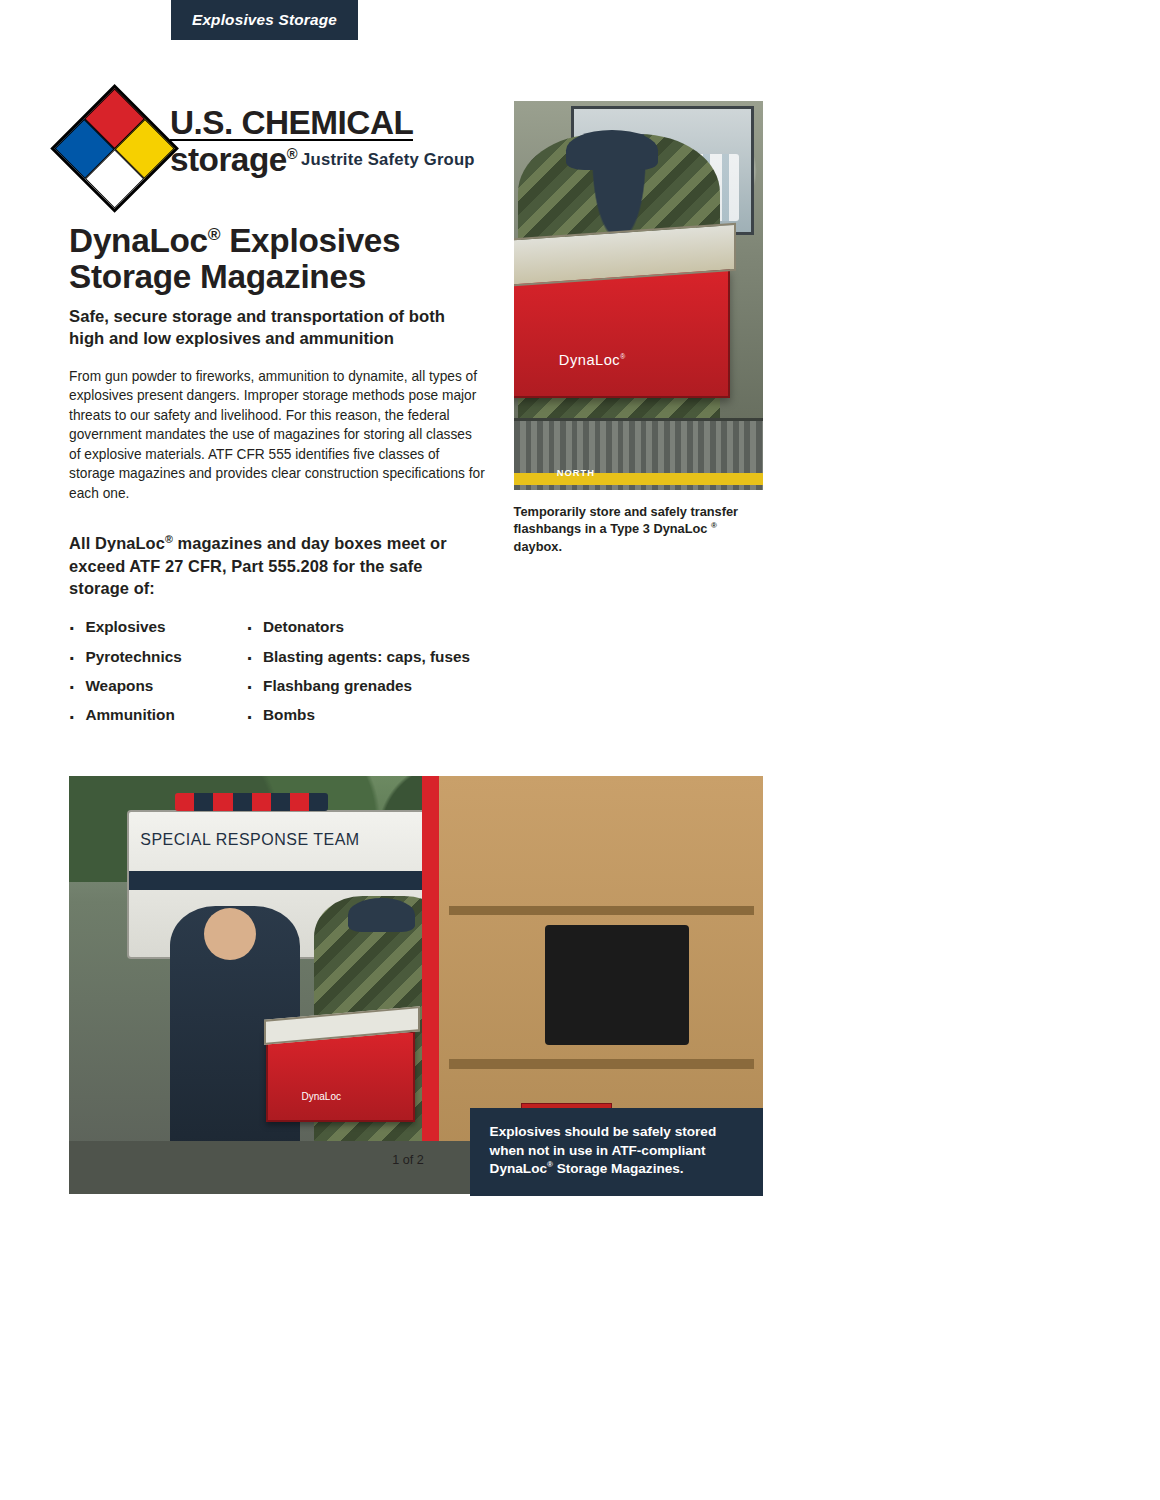Explosives Storage
U.S. CHEMICAL
storage®
Justrite Safety Group
DynaLoc® Explosives
Storage Magazines
Safe, secure storage and transportation of both
high and low explosives and ammunition
From gun powder to fireworks, ammunition to dynamite, all types of explosives present dangers. Improper storage methods pose major threats to our safety and livelihood. For this reason, the federal government mandates the use of magazines for storing all classes of explosive materials. ATF CFR 555 identifies five classes of storage magazines and provides clear construction specifications for each one.
All DynaLoc® magazines and day boxes meet or exceed ATF 27 CFR, Part 555.208 for the safe storage of:
Explosives
Pyrotechnics
Weapons
Ammunition
Detonators
Blasting agents: caps, fuses
Flashbang grenades
Bombs
DynaLoc®
NORTH
Temporarily store and safely transfer flashbangs in a Type 3 DynaLoc ® daybox.
SPECIAL RESPONSE TEAM
DynaLoc
Explosives should be safely stored when not in use in ATF-compliant DynaLoc® Storage Magazines.
1 of 2